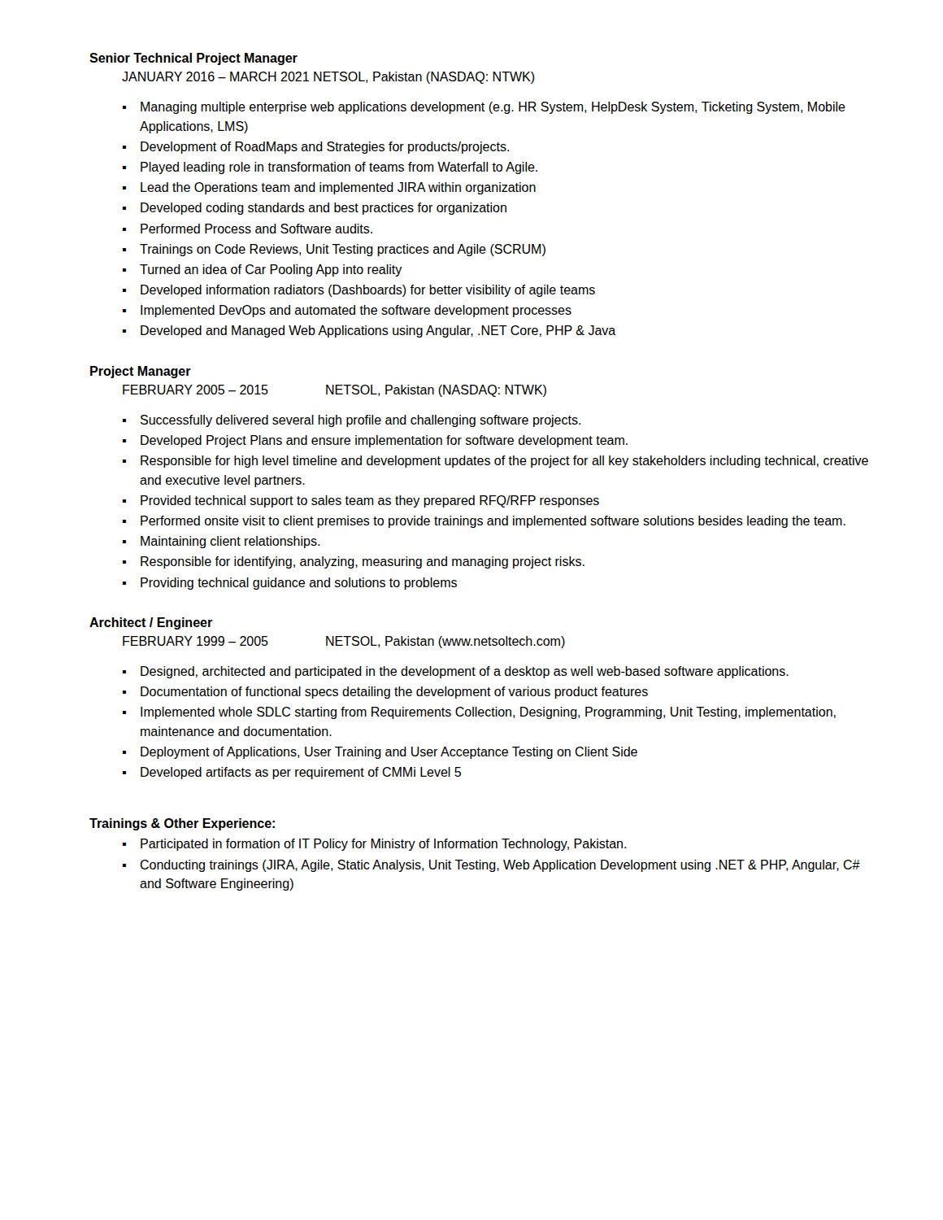Senior Technical Project Manager
JANUARY 2016 – MARCH 2021 NETSOL, Pakistan (NASDAQ: NTWK)
Managing multiple enterprise web applications development (e.g. HR System, HelpDesk System, Ticketing System, Mobile Applications, LMS)
Development of RoadMaps and Strategies for products/projects.
Played leading role in transformation of teams from Waterfall to Agile.
Lead the Operations team and implemented JIRA within organization
Developed coding standards and best practices for organization
Performed Process and Software audits.
Trainings on Code Reviews, Unit Testing practices and Agile (SCRUM)
Turned an idea of Car Pooling App into reality
Developed information radiators (Dashboards) for better visibility of agile teams
Implemented DevOps and automated the software development processes
Developed and Managed Web Applications using Angular, .NET Core, PHP & Java
Project Manager
FEBRUARY 2005 – 2015 NETSOL, Pakistan (NASDAQ: NTWK)
Successfully delivered several high profile and challenging software projects.
Developed Project Plans and ensure implementation for software development team.
Responsible for high level timeline and development updates of the project for all key stakeholders including technical, creative and executive level partners.
Provided technical support to sales team as they prepared RFQ/RFP responses
Performed onsite visit to client premises to provide trainings and implemented software solutions besides leading the team.
Maintaining client relationships.
Responsible for identifying, analyzing, measuring and managing project risks.
Providing technical guidance and solutions to problems
Architect / Engineer
FEBRUARY 1999 – 2005 NETSOL, Pakistan (www.netsoltech.com)
Designed, architected and participated in the development of a desktop as well web-based software applications.
Documentation of functional specs detailing the development of various product features
Implemented whole SDLC starting from Requirements Collection, Designing, Programming, Unit Testing, implementation, maintenance and documentation.
Deployment of Applications, User Training and User Acceptance Testing on Client Side
Developed artifacts as per requirement of CMMi Level 5
Trainings & Other Experience:
Participated in formation of IT Policy for Ministry of Information Technology, Pakistan.
Conducting trainings (JIRA, Agile, Static Analysis, Unit Testing, Web Application Development using .NET & PHP, Angular, C# and Software Engineering)